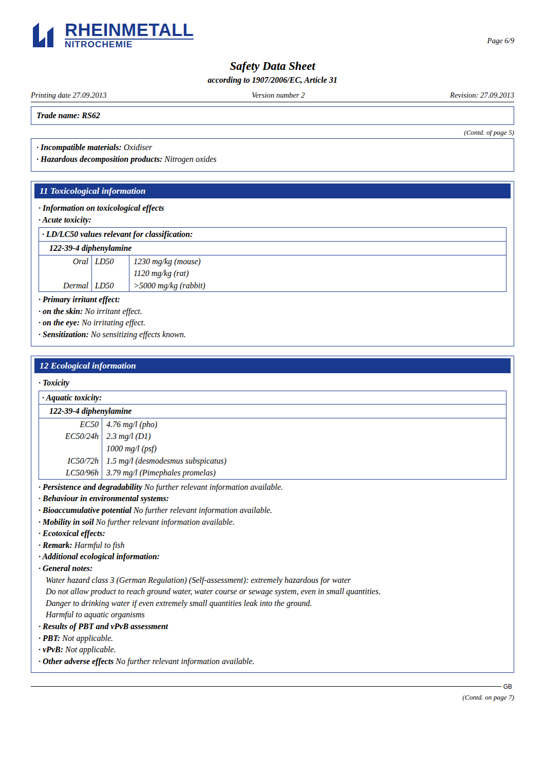RHEINMETALL NITROCHEMIE
Page 6/9
Safety Data Sheet
according to 1907/2006/EC, Article 31
Printing date 27.09.2013 Version number 2 Revision: 27.09.2013
Trade name: RS62
(Contd. of page 5)
· Incompatible materials: Oxidiser
· Hazardous decomposition products: Nitrogen oxides
11 Toxicological information
· Information on toxicological effects
· Acute toxicity:
· LD/LC50 values relevant for classification:
122-39-4 diphenylamine
| Oral | LD50 | 1230 mg/kg (mouse) |
| | | 1120 mg/kg (rat) |
| Dermal | LD50 | >5000 mg/kg (rabbit) |
· Primary irritant effect:
· on the skin: No irritant effect.
· on the eye: No irritating effect.
· Sensitization: No sensitizing effects known.
12 Ecological information
· Toxicity
· Aquatic toxicity:
122-39-4 diphenylamine
| EC50 | 4.76 mg/l (pho) |
| EC50/24h | 2.3 mg/l (D1) |
| | 1000 mg/l (psf) |
| IC50/72h | 1.5 mg/l (desmodesmus subspicatus) |
| LC50/96h | 3.79 mg/l (Pimephales promelas) |
· Persistence and degradability No further relevant information available.
· Behaviour in environmental systems:
· Bioaccumulative potential No further relevant information available.
· Mobility in soil No further relevant information available.
· Ecotoxical effects:
· Remark: Harmful to fish
· Additional ecological information:
· General notes:
Water hazard class 3 (German Regulation) (Self-assessment): extremely hazardous for water
Do not allow product to reach ground water, water course or sewage system, even in small quantities.
Danger to drinking water if even extremely small quantities leak into the ground.
Harmful to aquatic organisms
· Results of PBT and vPvB assessment
· PBT: Not applicable.
· vPvB: Not applicable.
· Other adverse effects No further relevant information available.
GB (Contd. on page 7)